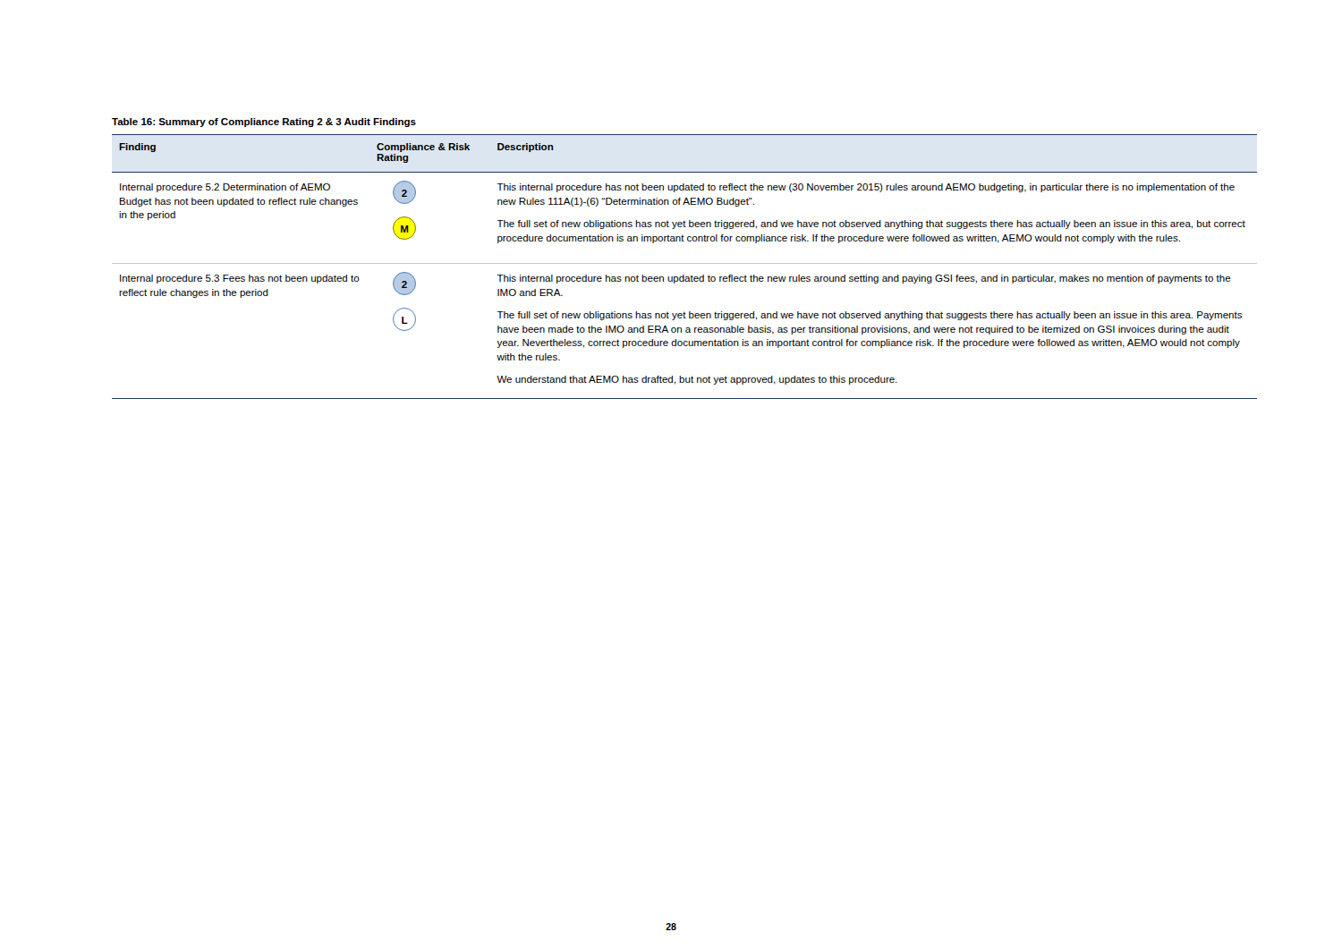Table 16: Summary of Compliance Rating 2 & 3 Audit Findings
| Finding | Compliance & Risk Rating | Description |
| --- | --- | --- |
| Internal procedure 5.2 Determination of AEMO Budget has not been updated to reflect rule changes in the period | 2 M | This internal procedure has not been updated to reflect the new (30 November 2015) rules around AEMO budgeting, in particular there is no implementation of the new Rules 111A(1)-(6) “Determination of AEMO Budget”. The full set of new obligations has not yet been triggered, and we have not observed anything that suggests there has actually been an issue in this area, but correct procedure documentation is an important control for compliance risk. If the procedure were followed as written, AEMO would not comply with the rules. |
| Internal procedure 5.3 Fees has not been updated to reflect rule changes in the period | 2 L | This internal procedure has not been updated to reflect the new rules around setting and paying GSI fees, and in particular, makes no mention of payments to the IMO and ERA. The full set of new obligations has not yet been triggered, and we have not observed anything that suggests there has actually been an issue in this area. Payments have been made to the IMO and ERA on a reasonable basis, as per transitional provisions, and were not required to be itemized on GSI invoices during the audit year. Nevertheless, correct procedure documentation is an important control for compliance risk. If the procedure were followed as written, AEMO would not comply with the rules. We understand that AEMO has drafted, but not yet approved, updates to this procedure. |
28